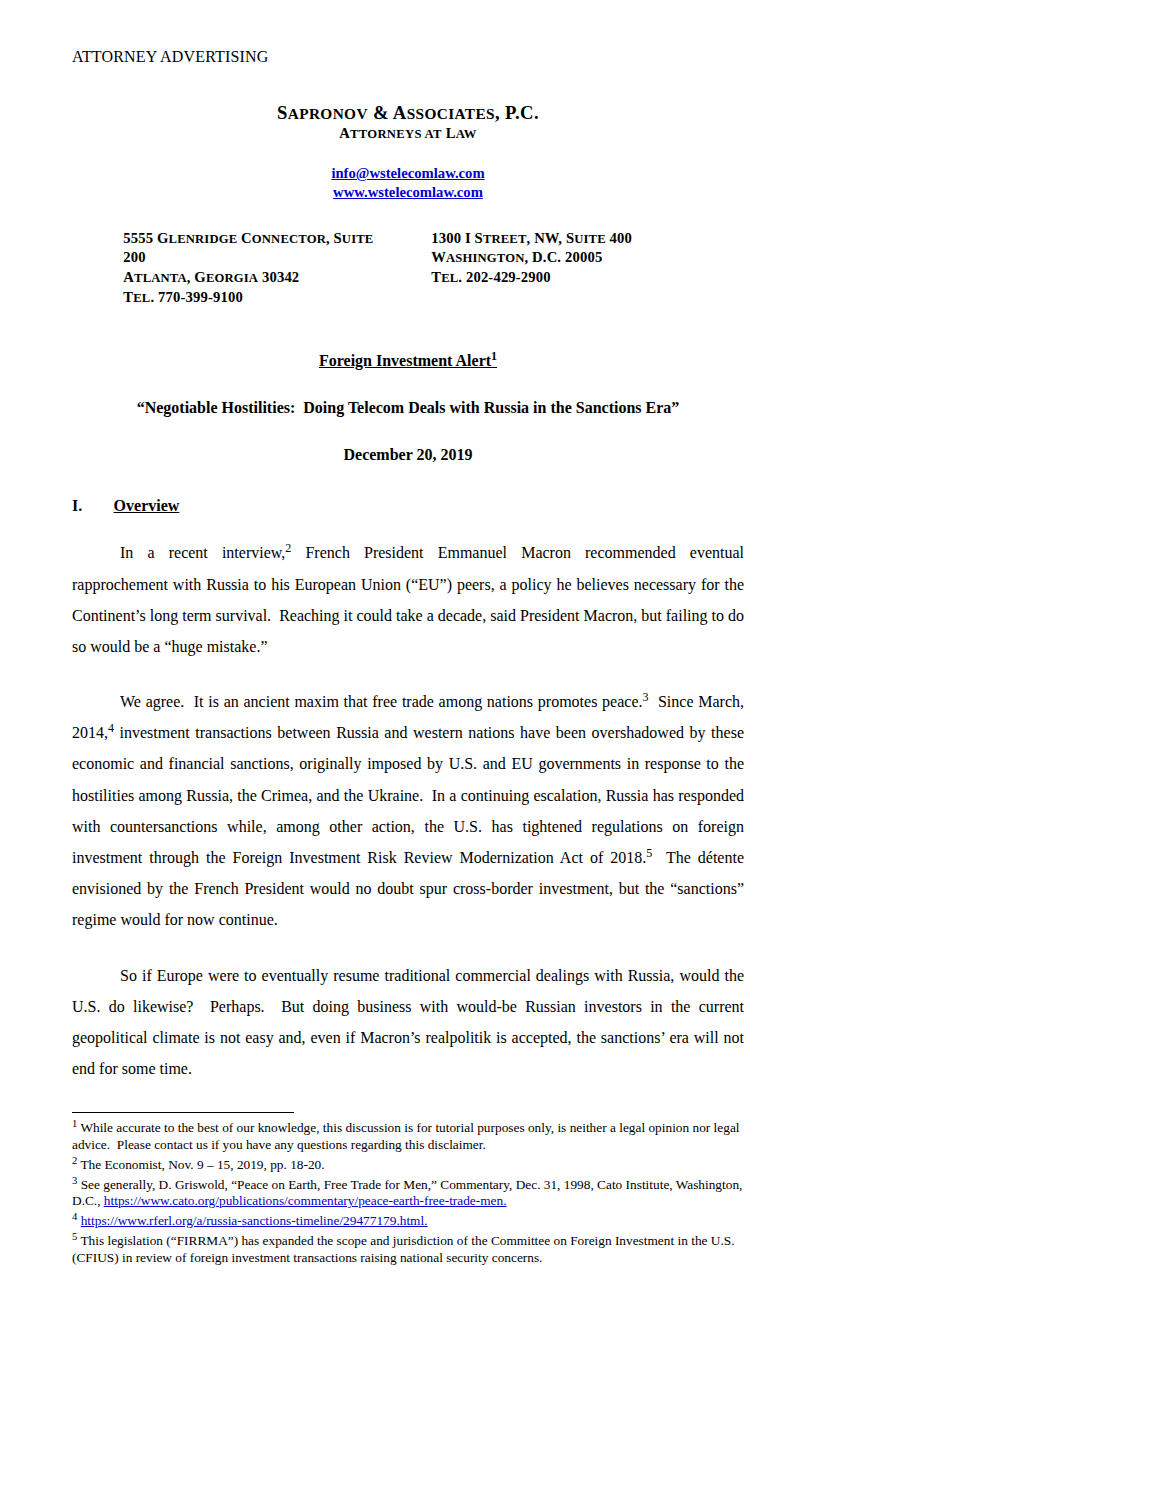ATTORNEY ADVERTISING
SAPRONOV & ASSOCIATES, P.C.
ATTORNEYS AT LAW
info@wstelecomlaw.com www.wstelecomlaw.com
| 5555 G LENRIDGE C ONNECTOR , S UITE 200 A TLANTA , G EORGIA 30342 T EL . 770-399-9100 | 1300 I S TREET , NW, S UITE 400 W ASHINGTON , D.C. 20005 T EL . 202-429-2900 |
Foreign Investment Alert1
“Negotiable Hostilities: Doing Telecom Deals with Russia in the Sanctions Era”
December 20, 2019
I. Overview
In a recent interview,2 French President Emmanuel Macron recommended eventual rapprochement with Russia to his European Union (“EU”) peers, a policy he believes necessary for the Continent’s long term survival. Reaching it could take a decade, said President Macron, but failing to do so would be a “huge mistake.”
We agree. It is an ancient maxim that free trade among nations promotes peace.3 Since March, 2014,4 investment transactions between Russia and western nations have been overshadowed by these economic and financial sanctions, originally imposed by U.S. and EU governments in response to the hostilities among Russia, the Crimea, and the Ukraine. In a continuing escalation, Russia has responded with countersanctions while, among other action, the U.S. has tightened regulations on foreign investment through the Foreign Investment Risk Review Modernization Act of 2018.5 The détente envisioned by the French President would no doubt spur cross-border investment, but the “sanctions” regime would for now continue.
So if Europe were to eventually resume traditional commercial dealings with Russia, would the U.S. do likewise? Perhaps. But doing business with would-be Russian investors in the current geopolitical climate is not easy and, even if Macron’s realpolitik is accepted, the sanctions’ era will not end for some time.
1 While accurate to the best of our knowledge, this discussion is for tutorial purposes only, is neither a legal opinion nor legal advice. Please contact us if you have any questions regarding this disclaimer.
2 The Economist, Nov. 9 – 15, 2019, pp. 18-20.
3 See generally, D. Griswold, “Peace on Earth, Free Trade for Men,” Commentary, Dec. 31, 1998, Cato Institute, Washington, D.C., https://www.cato.org/publications/commentary/peace-earth-free-trade-men.
4 https://www.rferl.org/a/russia-sanctions-timeline/29477179.html.
5 This legislation (“FIRRMA”) has expanded the scope and jurisdiction of the Committee on Foreign Investment in the U.S. (CFIUS) in review of foreign investment transactions raising national security concerns.